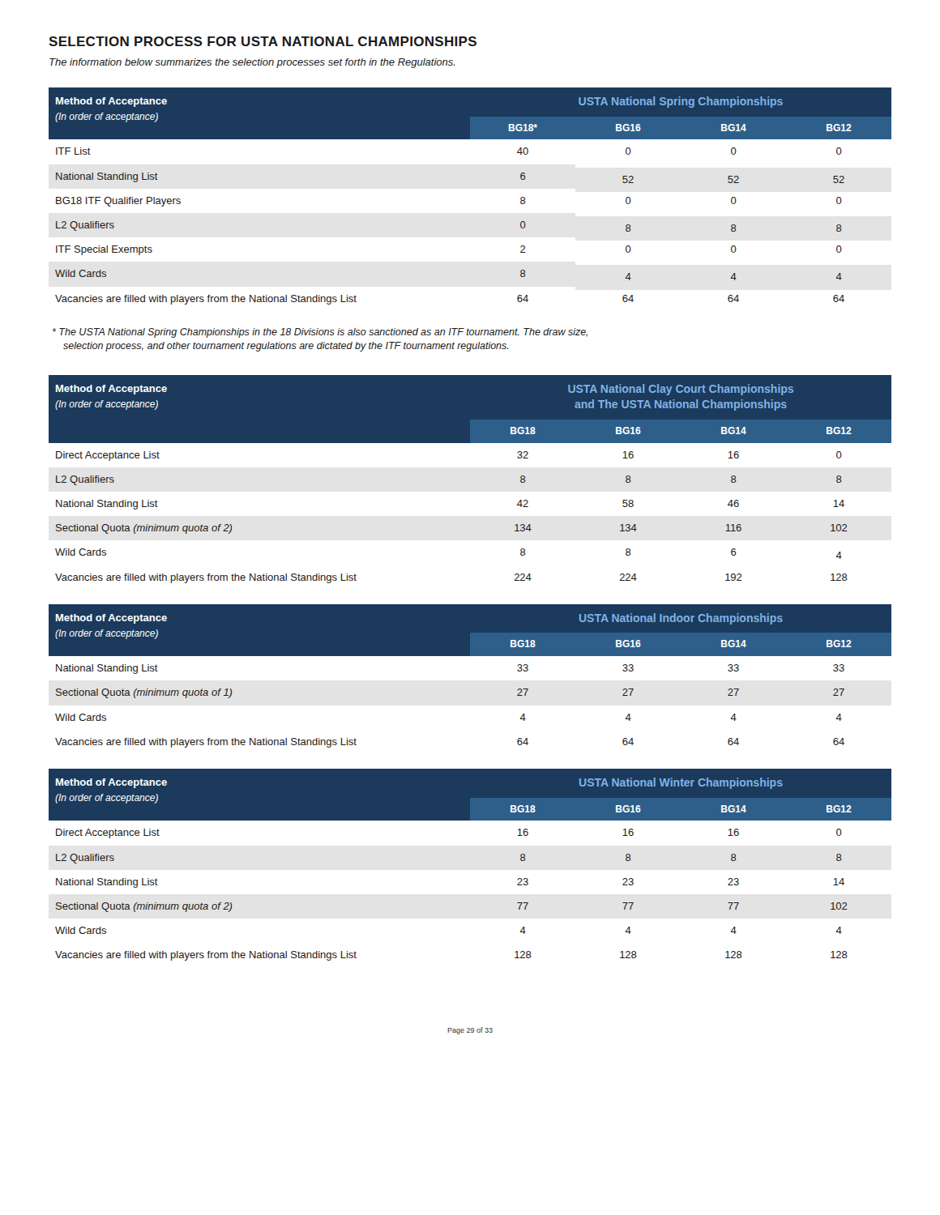SELECTION PROCESS FOR USTA NATIONAL CHAMPIONSHIPS
The information below summarizes the selection processes set forth in the Regulations.
| Method of Acceptance (In order of acceptance) | USTA National Spring Championships |
| --- | --- |
| BG18* | BG16 | BG14 | BG12 |
| ITF List | 40 | 0 | 0 | 0 |
| National Standing List | 6 | 52 | 52 | 52 |
| BG18 ITF Qualifier Players | 8 | 0 | 0 | 0 |
| L2 Qualifiers | 0 | 8 | 8 | 8 |
| ITF Special Exempts | 2 | 0 | 0 | 0 |
| Wild Cards | 8 | 4 | 4 | 4 |
| Vacancies are filled with players from the National Standings List | 64 | 64 | 64 | 64 |
* The USTA National Spring Championships in the 18 Divisions is also sanctioned as an ITF tournament. The draw size, selection process, and other tournament regulations are dictated by the ITF tournament regulations.
| Method of Acceptance (In order of acceptance) | USTA National Clay Court Championships and The USTA National Championships |
| --- | --- |
| BG18 | BG16 | BG14 | BG12 |
| Direct Acceptance List | 32 | 16 | 16 | 0 |
| L2 Qualifiers | 8 | 8 | 8 | 8 |
| National Standing List | 42 | 58 | 46 | 14 |
| Sectional Quota (minimum quota of 2) | 134 | 134 | 116 | 102 |
| Wild Cards | 8 | 8 | 6 | 4 |
| Vacancies are filled with players from the National Standings List | 224 | 224 | 192 | 128 |
| Method of Acceptance (In order of acceptance) | USTA National Indoor Championships |
| --- | --- |
| BG18 | BG16 | BG14 | BG12 |
| National Standing List | 33 | 33 | 33 | 33 |
| Sectional Quota (minimum quota of 1) | 27 | 27 | 27 | 27 |
| Wild Cards | 4 | 4 | 4 | 4 |
| Vacancies are filled with players from the National Standings List | 64 | 64 | 64 | 64 |
| Method of Acceptance (In order of acceptance) | USTA National Winter Championships |
| --- | --- |
| BG18 | BG16 | BG14 | BG12 |
| Direct Acceptance List | 16 | 16 | 16 | 0 |
| L2 Qualifiers | 8 | 8 | 8 | 8 |
| National Standing List | 23 | 23 | 23 | 14 |
| Sectional Quota (minimum quota of 2) | 77 | 77 | 77 | 102 |
| Wild Cards | 4 | 4 | 4 | 4 |
| Vacancies are filled with players from the National Standings List | 128 | 128 | 128 | 128 |
Page 29 of 33